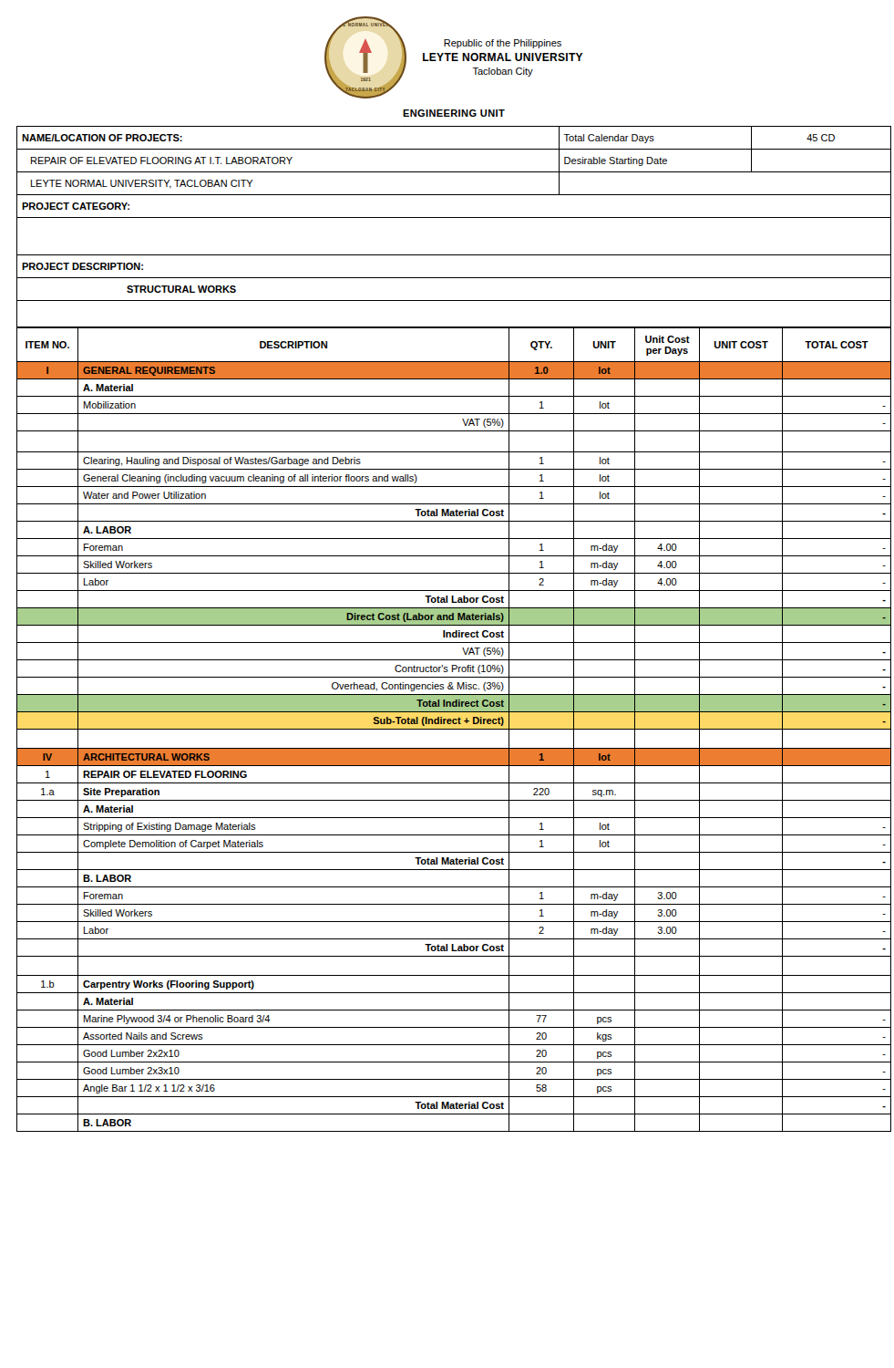LEYTE NORMAL UNIVERSITY
1921
TACLOBAN CITY
Republic of the Philippines
LEYTE NORMAL UNIVERSITY
Tacloban City
ENGINEERING UNIT
| NAME/LOCATION OF PROJECTS: | Total Calendar Days | 45 CD |
| REPAIR OF ELEVATED FLOORING AT I.T. LABORATORY | Desirable Starting Date | |
| LEYTE NORMAL UNIVERSITY, TACLOBAN CITY | |
| PROJECT CATEGORY: |
| PROJECT DESCRIPTION: |
| STRUCTURAL WORKS |
| ITEM NO. | DESCRIPTION | QTY. | UNIT | Unit Cost per Days | UNIT COST | TOTAL COST |
| --- | --- | --- | --- | --- | --- | --- |
| I | GENERAL REQUIREMENTS | 1.0 | lot | | | |
| | A. Material | | | | | |
| | Mobilization | 1 | lot | | | - |
| | VAT (5%) | | | | | - |
| | Clearing, Hauling and Disposal of Wastes/Garbage and Debris | 1 | lot | | | - |
| | General Cleaning (including vacuum cleaning of all interior floors and walls) | 1 | lot | | | - |
| | Water and Power Utilization | 1 | lot | | | - |
| | Total Material Cost | | | | | - |
| | A. LABOR | | | | | |
| | Foreman | 1 | m-day | 4.00 | | - |
| | Skilled Workers | 1 | m-day | 4.00 | | - |
| | Labor | 2 | m-day | 4.00 | | - |
| | Total Labor Cost | | | | | - |
| | Direct Cost (Labor and Materials) | | | | | - |
| | Indirect Cost | | | | | |
| | VAT (5%) | | | | | - |
| | Contructor's Profit (10%) | | | | | - |
| | Overhead, Contingencies & Misc. (3%) | | | | | - |
| | Total Indirect Cost | | | | | - |
| | Sub-Total (Indirect + Direct) | | | | | - |
| IV | ARCHITECTURAL WORKS | 1 | lot | | | |
| 1 | REPAIR OF ELEVATED FLOORING | | | | | |
| 1.a | Site Preparation | 220 | sq.m. | | | |
| | A. Material | | | | | |
| | Stripping of Existing Damage Materials | 1 | lot | | | - |
| | Complete Demolition of Carpet Materials | 1 | lot | | | - |
| | Total Material Cost | | | | | - |
| | B. LABOR | | | | | |
| | Foreman | 1 | m-day | 3.00 | | - |
| | Skilled Workers | 1 | m-day | 3.00 | | - |
| | Labor | 2 | m-day | 3.00 | | - |
| | Total Labor Cost | | | | | - |
| 1.b | Carpentry Works (Flooring Support) | | | | | |
| | A. Material | | | | | |
| | Marine Plywood 3/4 or Phenolic Board 3/4 | 77 | pcs | | | - |
| | Assorted Nails and Screws | 20 | kgs | | | - |
| | Good Lumber 2x2x10 | 20 | pcs | | | - |
| | Good Lumber 2x3x10 | 20 | pcs | | | - |
| | Angle Bar 1 1/2 x 1 1/2 x 3/16 | 58 | pcs | | | - |
| | Total Material Cost | | | | | - |
| | B. LABOR | | | | | |